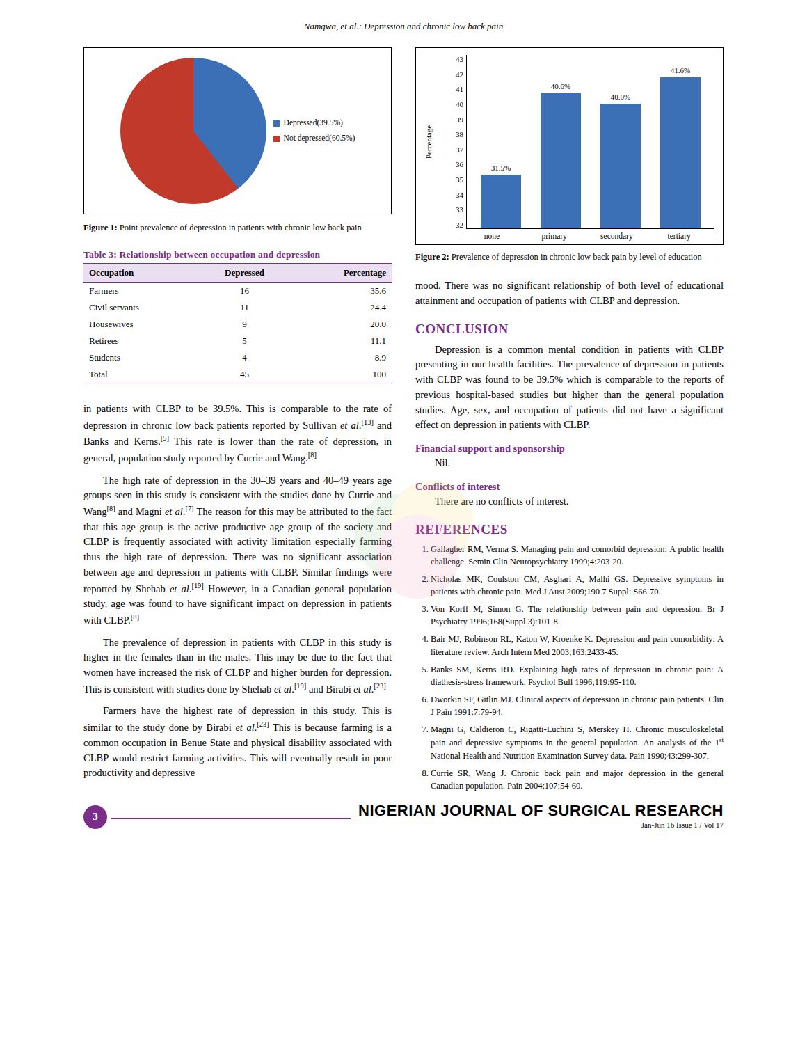Namgwa, et al.: Depression and chronic low back pain
Depressed(39.5%)
Not depressed(60.5%)
Figure 1: Point prevalence of depression in patients with chronic low back pain
Table 3: Relationship between occupation and depression
| Occupation | Depressed | Percentage |
| --- | --- | --- |
| Farmers | 16 | 35.6 |
| Civil servants | 11 | 24.4 |
| Housewives | 9 | 20.0 |
| Retirees | 5 | 11.1 |
| Students | 4 | 8.9 |
| Total | 45 | 100 |
in patients with CLBP to be 39.5%. This is comparable to the rate of depression in chronic low back patients reported by Sullivan et al.[13] and Banks and Kerns.[5] This rate is lower than the rate of depression, in general, population study reported by Currie and Wang.[8]
The high rate of depression in the 30–39 years and 40–49 years age groups seen in this study is consistent with the studies done by Currie and Wang[8] and Magni et al.[7] The reason for this may be attributed to the fact that this age group is the active productive age group of the society and CLBP is frequently associated with activity limitation especially farming thus the high rate of depression. There was no significant association between age and depression in patients with CLBP. Similar findings were reported by Shehab et al.[19] However, in a Canadian general population study, age was found to have significant impact on depression in patients with CLBP.[8]
The prevalence of depression in patients with CLBP in this study is higher in the females than in the males. This may be due to the fact that women have increased the risk of CLBP and higher burden for depression. This is consistent with studies done by Shehab et al.[19] and Birabi et al.[23]
Farmers have the highest rate of depression in this study. This is similar to the study done by Birabi et al.[23] This is because farming is a common occupation in Benue State and physical disability associated with CLBP would restrict farming activities. This will eventually result in poor productivity and depressive
Percentage
43
42
41
40
39
38
37
36
35
34
33
32
31.5%
40.6%
40.0%
41.6%
none
primary
secondary
tertiary
Figure 2: Prevalence of depression in chronic low back pain by level of education
mood. There was no significant relationship of both level of educational attainment and occupation of patients with CLBP and depression.
CONCLUSION
Depression is a common mental condition in patients with CLBP presenting in our health facilities. The prevalence of depression in patients with CLBP was found to be 39.5% which is comparable to the reports of previous hospital-based studies but higher than the general population studies. Age, sex, and occupation of patients did not have a significant effect on depression in patients with CLBP.
Financial support and sponsorship
Nil.
Conflicts of interest
There are no conflicts of interest.
REFERENCES
Gallagher RM, Verma S. Managing pain and comorbid depression: A public health challenge. Semin Clin Neuropsychiatry 1999;4:203-20.
Nicholas MK, Coulston CM, Asghari A, Malhi GS. Depressive symptoms in patients with chronic pain. Med J Aust 2009;190 7 Suppl: S66-70.
Von Korff M, Simon G. The relationship between pain and depression. Br J Psychiatry 1996;168(Suppl 3):101-8.
Bair MJ, Robinson RL, Katon W, Kroenke K. Depression and pain comorbidity: A literature review. Arch Intern Med 2003;163:2433-45.
Banks SM, Kerns RD. Explaining high rates of depression in chronic pain: A diathesis-stress framework. Psychol Bull 1996;119:95-110.
Dworkin SF, Gitlin MJ. Clinical aspects of depression in chronic pain patients. Clin J Pain 1991;7:79-94.
Magni G, Caldieron C, Rigatti-Luchini S, Merskey H. Chronic musculoskeletal pain and depressive symptoms in the general population. An analysis of the 1st National Health and Nutrition Examination Survey data. Pain 1990;43:299-307.
Currie SR, Wang J. Chronic back pain and major depression in the general Canadian population. Pain 2004;107:54-60.
3
NIGERIAN JOURNAL OF SURGICAL RESEARCH
Jan-Jun 16 Issue 1 / Vol 17